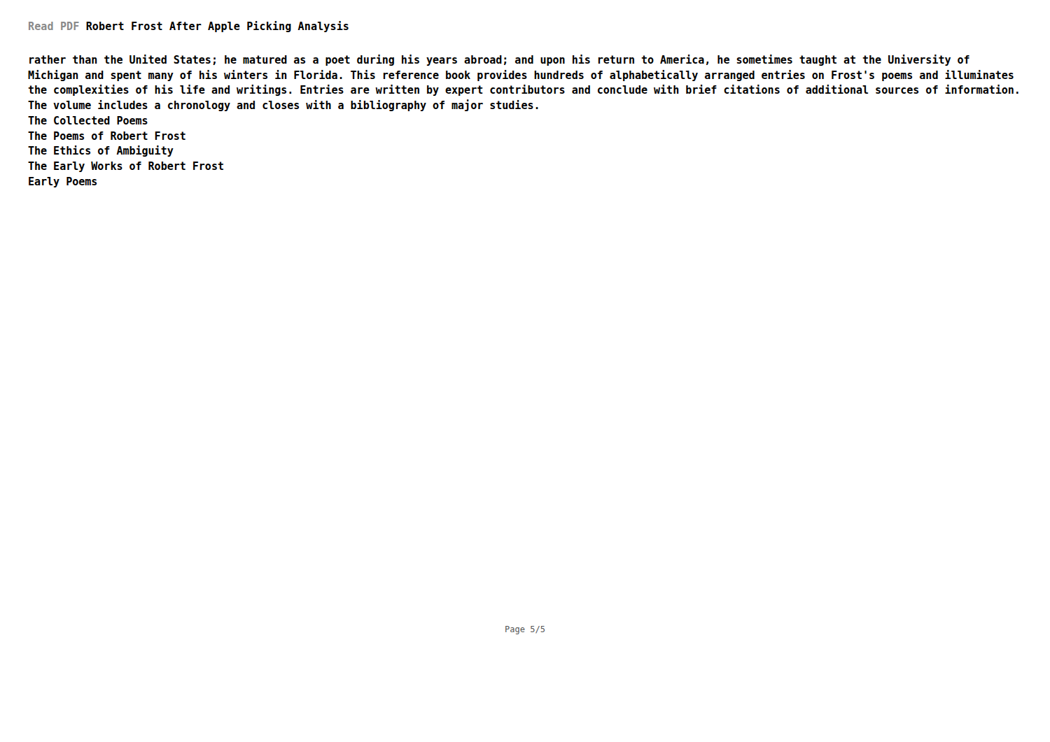Read PDF Robert Frost After Apple Picking Analysis
rather than the United States; he matured as a poet during his years abroad; and upon his return to America, he sometimes taught at the University of Michigan and spent many of his winters in Florida. This reference book provides hundreds of alphabetically arranged entries on Frost's poems and illuminates the complexities of his life and writings. Entries are written by expert contributors and conclude with brief citations of additional sources of information. The volume includes a chronology and closes with a bibliography of major studies.
The Collected Poems
The Poems of Robert Frost
The Ethics of Ambiguity
The Early Works of Robert Frost
Early Poems
Page 5/5